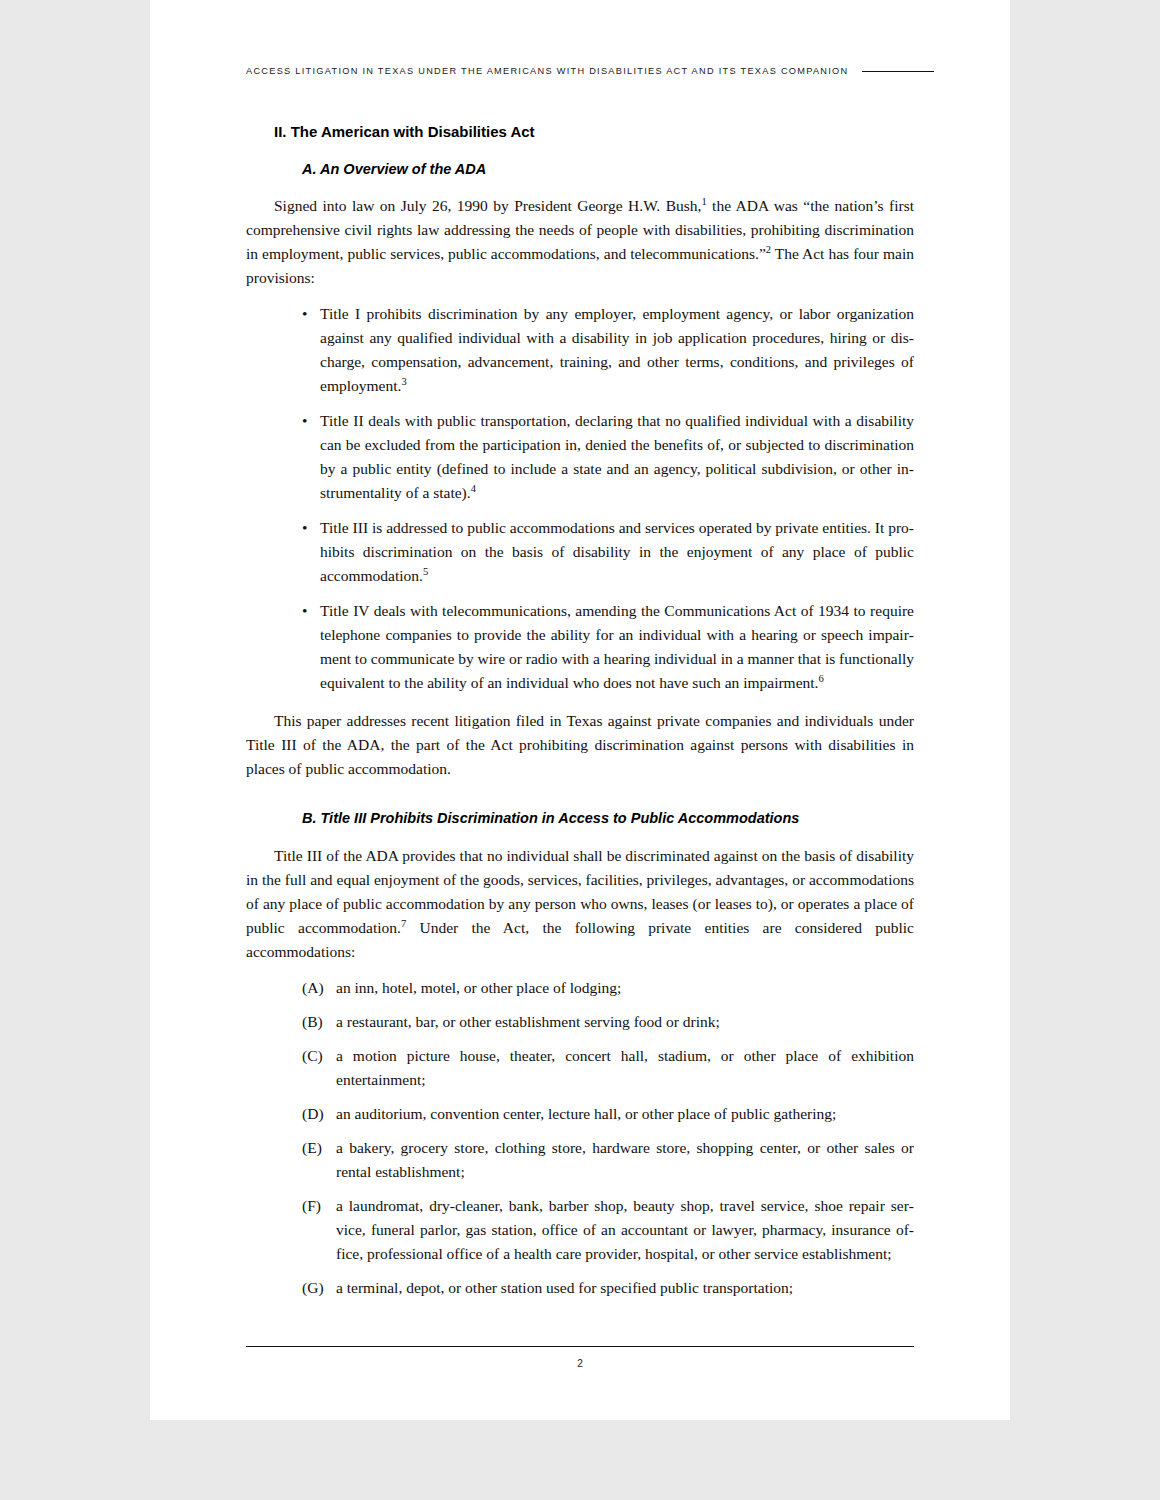Access Litigation in Texas under the Americans with Disabilities Act and its Texas Companion
II. The American with Disabilities Act
A. An Overview of the ADA
Signed into law on July 26, 1990 by President George H.W. Bush,1 the ADA was “the nation’s first comprehensive civil rights law addressing the needs of people with disabilities, prohibiting discrimination in employment, public services, public accommodations, and telecommunications.”2 The Act has four main provisions:
Title I prohibits discrimination by any employer, employment agency, or labor organization against any qualified individual with a disability in job application procedures, hiring or discharge, compensation, advancement, training, and other terms, conditions, and privileges of employment.3
Title II deals with public transportation, declaring that no qualified individual with a disability can be excluded from the participation in, denied the benefits of, or subjected to discrimination by a public entity (defined to include a state and an agency, political subdivision, or other instrumentality of a state).4
Title III is addressed to public accommodations and services operated by private entities. It prohibits discrimination on the basis of disability in the enjoyment of any place of public accommodation.5
Title IV deals with telecommunications, amending the Communications Act of 1934 to require telephone companies to provide the ability for an individual with a hearing or speech impairment to communicate by wire or radio with a hearing individual in a manner that is functionally equivalent to the ability of an individual who does not have such an impairment.6
This paper addresses recent litigation filed in Texas against private companies and individuals under Title III of the ADA, the part of the Act prohibiting discrimination against persons with disabilities in places of public accommodation.
B. Title III Prohibits Discrimination in Access to Public Accommodations
Title III of the ADA provides that no individual shall be discriminated against on the basis of disability in the full and equal enjoyment of the goods, services, facilities, privileges, advantages, or accommodations of any place of public accommodation by any person who owns, leases (or leases to), or operates a place of public accommodation.7 Under the Act, the following private entities are considered public accommodations:
an inn, hotel, motel, or other place of lodging;
a restaurant, bar, or other establishment serving food or drink;
a motion picture house, theater, concert hall, stadium, or other place of exhibition entertainment;
an auditorium, convention center, lecture hall, or other place of public gathering;
a bakery, grocery store, clothing store, hardware store, shopping center, or other sales or rental establishment;
a laundromat, dry-cleaner, bank, barber shop, beauty shop, travel service, shoe repair service, funeral parlor, gas station, office of an accountant or lawyer, pharmacy, insurance office, professional office of a health care provider, hospital, or other service establishment;
a terminal, depot, or other station used for specified public transportation;
2